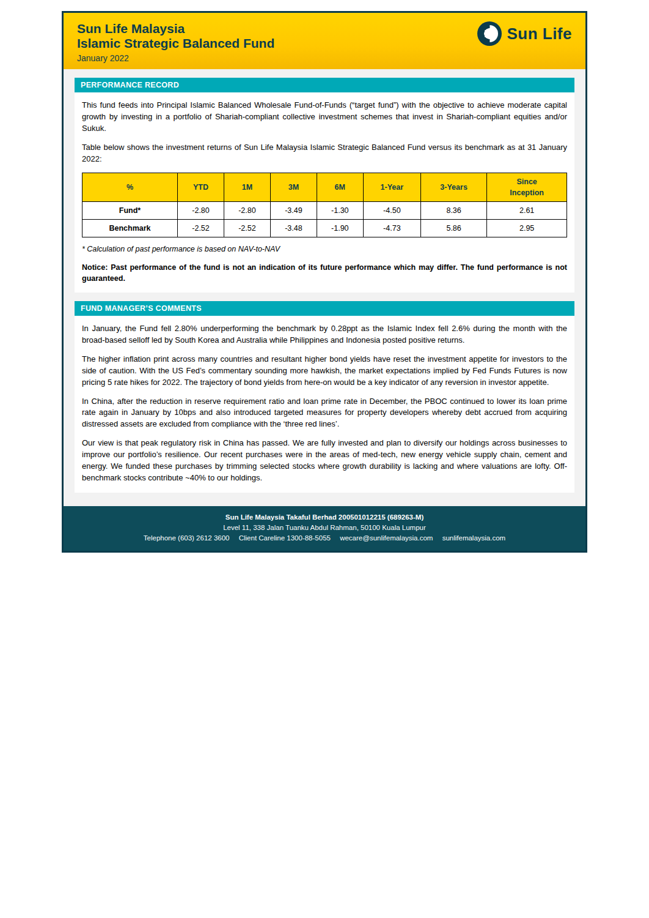Sun Life Malaysia
Islamic Strategic Balanced Fund
January 2022
Sun Life
PERFORMANCE RECORD
This fund feeds into Principal Islamic Balanced Wholesale Fund-of-Funds (“target fund”) with the objective to achieve moderate capital growth by investing in a portfolio of Shariah-compliant collective investment schemes that invest in Shariah-compliant equities and/or Sukuk.
Table below shows the investment returns of Sun Life Malaysia Islamic Strategic Balanced Fund versus its benchmark as at 31 January 2022:
| % | YTD | 1M | 3M | 6M | 1-Year | 3-Years | Since Inception |
| --- | --- | --- | --- | --- | --- | --- | --- |
| Fund* | -2.80 | -2.80 | -3.49 | -1.30 | -4.50 | 8.36 | 2.61 |
| Benchmark | -2.52 | -2.52 | -3.48 | -1.90 | -4.73 | 5.86 | 2.95 |
* Calculation of past performance is based on NAV-to-NAV
Notice: Past performance of the fund is not an indication of its future performance which may differ. The fund performance is not guaranteed.
FUND MANAGER’S COMMENTS
In January, the Fund fell 2.80% underperforming the benchmark by 0.28ppt as the Islamic Index fell 2.6% during the month with the broad-based selloff led by South Korea and Australia while Philippines and Indonesia posted positive returns.
The higher inflation print across many countries and resultant higher bond yields have reset the investment appetite for investors to the side of caution. With the US Fed’s commentary sounding more hawkish, the market expectations implied by Fed Funds Futures is now pricing 5 rate hikes for 2022. The trajectory of bond yields from here-on would be a key indicator of any reversion in investor appetite.
In China, after the reduction in reserve requirement ratio and loan prime rate in December, the PBOC continued to lower its loan prime rate again in January by 10bps and also introduced targeted measures for property developers whereby debt accrued from acquiring distressed assets are excluded from compliance with the ‘three red lines’.
Our view is that peak regulatory risk in China has passed. We are fully invested and plan to diversify our holdings across businesses to improve our portfolio’s resilience. Our recent purchases were in the areas of med-tech, new energy vehicle supply chain, cement and energy. We funded these purchases by trimming selected stocks where growth durability is lacking and where valuations are lofty. Off-benchmark stocks contribute ~40% to our holdings.
Sun Life Malaysia Takaful Berhad 200501012215 (689263-M)
Level 11, 338 Jalan Tuanku Abdul Rahman, 50100 Kuala Lumpur
Telephone (603) 2612 3600 Client Careline 1300-88-5055 wecare@sunlifemalaysia.com sunlifemalaysia.com